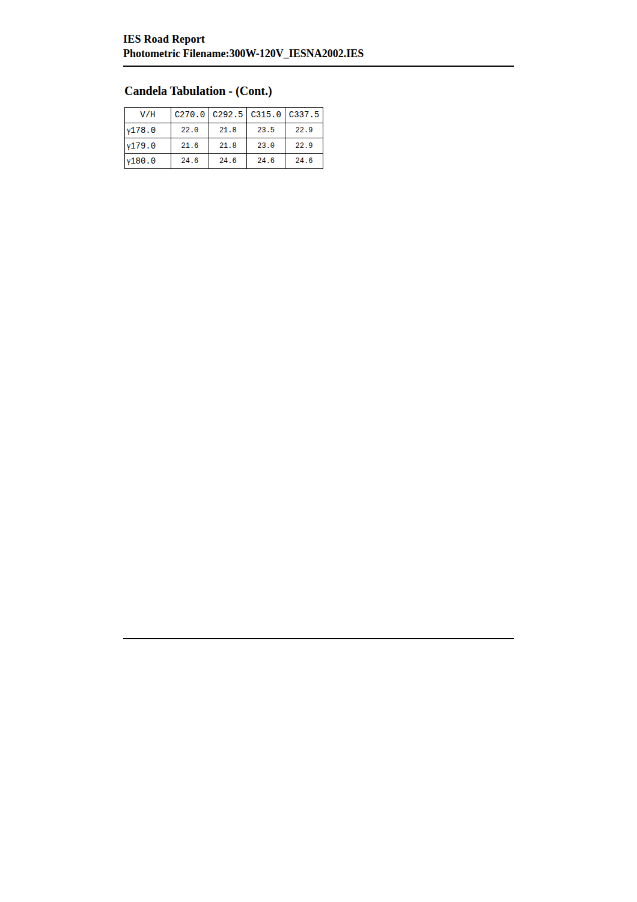IES Road Report
Photometric Filename:300W-120V_IESNA2002.IES
Candela Tabulation - (Cont.)
| V/H | C270.0 | C292.5 | C315.0 | C337.5 |
| γ 178.0 | 22.0 | 21.8 | 23.5 | 22.9 |
| γ 179.0 | 21.6 | 21.8 | 23.0 | 22.9 |
| γ 180.0 | 24.6 | 24.6 | 24.6 | 24.6 |